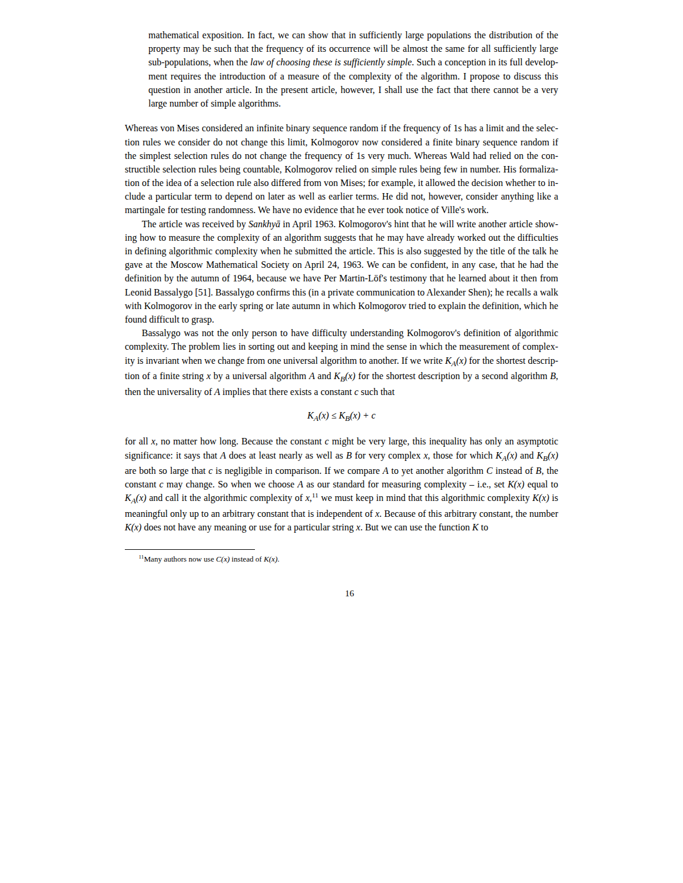mathematical exposition. In fact, we can show that in sufficiently large populations the distribution of the property may be such that the frequency of its occurrence will be almost the same for all sufficiently large sub-populations, when the law of choosing these is sufficiently simple. Such a conception in its full development requires the introduction of a measure of the complexity of the algorithm. I propose to discuss this question in another article. In the present article, however, I shall use the fact that there cannot be a very large number of simple algorithms.
Whereas von Mises considered an infinite binary sequence random if the frequency of 1s has a limit and the selection rules we consider do not change this limit, Kolmogorov now considered a finite binary sequence random if the simplest selection rules do not change the frequency of 1s very much. Whereas Wald had relied on the constructible selection rules being countable, Kolmogorov relied on simple rules being few in number. His formalization of the idea of a selection rule also differed from von Mises; for example, it allowed the decision whether to include a particular term to depend on later as well as earlier terms. He did not, however, consider anything like a martingale for testing randomness. We have no evidence that he ever took notice of Ville's work.
The article was received by Sankhyā in April 1963. Kolmogorov's hint that he will write another article showing how to measure the complexity of an algorithm suggests that he may have already worked out the difficulties in defining algorithmic complexity when he submitted the article. This is also suggested by the title of the talk he gave at the Moscow Mathematical Society on April 24, 1963. We can be confident, in any case, that he had the definition by the autumn of 1964, because we have Per Martin-Löf's testimony that he learned about it then from Leonid Bassalygo [51]. Bassalygo confirms this (in a private communication to Alexander Shen); he recalls a walk with Kolmogorov in the early spring or late autumn in which Kolmogorov tried to explain the definition, which he found difficult to grasp.
Bassalygo was not the only person to have difficulty understanding Kolmogorov's definition of algorithmic complexity. The problem lies in sorting out and keeping in mind the sense in which the measurement of complexity is invariant when we change from one universal algorithm to another. If we write KA(x) for the shortest description of a finite string x by a universal algorithm A and KB(x) for the shortest description by a second algorithm B, then the universality of A implies that there exists a constant c such that
KA(x) ≤ KB(x) + c
for all x, no matter how long. Because the constant c might be very large, this inequality has only an asymptotic significance: it says that A does at least nearly as well as B for very complex x, those for which KA(x) and KB(x) are both so large that c is negligible in comparison. If we compare A to yet another algorithm C instead of B, the constant c may change. So when we choose A as our standard for measuring complexity – i.e., set K(x) equal to KA(x) and call it the algorithmic complexity of x,11 we must keep in mind that this algorithmic complexity K(x) is meaningful only up to an arbitrary constant that is independent of x. Because of this arbitrary constant, the number K(x) does not have any meaning or use for a particular string x. But we can use the function K to
11Many authors now use C(x) instead of K(x).
16